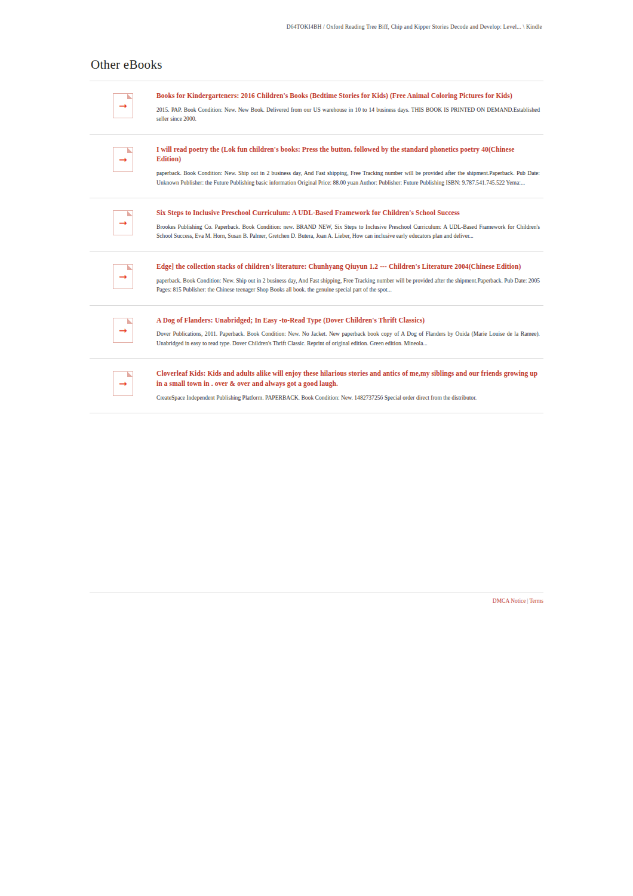D64TOKI4BH / Oxford Reading Tree Biff, Chip and Kipper Stories Decode and Develop: Level... \ Kindle
Other eBooks
➞
Books for Kindergarteners: 2016 Children's Books (Bedtime Stories for Kids) (Free Animal Coloring Pictures for Kids)
2015. PAP. Book Condition: New. New Book. Delivered from our US warehouse in 10 to 14 business days. THIS BOOK IS PRINTED ON DEMAND.Established seller since 2000.
➞
I will read poetry the (Lok fun children's books: Press the button. followed by the standard phonetics poetry 40(Chinese Edition)
paperback. Book Condition: New. Ship out in 2 business day, And Fast shipping, Free Tracking number will be provided after the shipment.Paperback. Pub Date: Unknown Publisher: the Future Publishing basic information Original Price: 88.00 yuan Author: Publisher: Future Publishing ISBN: 9.787.541.745.522 Yema:...
➞
Six Steps to Inclusive Preschool Curriculum: A UDL-Based Framework for Children's School Success
Brookes Publishing Co. Paperback. Book Condition: new. BRAND NEW, Six Steps to Inclusive Preschool Curriculum: A UDL-Based Framework for Children's School Success, Eva M. Horn, Susan B. Palmer, Gretchen D. Butera, Joan A. Lieber, How can inclusive early educators plan and deliver...
➞
Edge] the collection stacks of children's literature: Chunhyang Qiuyun 1.2 --- Children's Literature 2004(Chinese Edition)
paperback. Book Condition: New. Ship out in 2 business day, And Fast shipping, Free Tracking number will be provided after the shipment.Paperback. Pub Date: 2005 Pages: 815 Publisher: the Chinese teenager Shop Books all book. the genuine special part of the spot...
➞
A Dog of Flanders: Unabridged; In Easy -to-Read Type (Dover Children's Thrift Classics)
Dover Publications, 2011. Paperback. Book Condition: New. No Jacket. New paperback book copy of A Dog of Flanders by Ouida (Marie Louise de la Ramee). Unabridged in easy to read type. Dover Children's Thrift Classic. Reprint of original edition. Green edition. Mineola...
➞
Cloverleaf Kids: Kids and adults alike will enjoy these hilarious stories and antics of me,my siblings and our friends growing up in a small town in . over & over and always got a good laugh.
CreateSpace Independent Publishing Platform. PAPERBACK. Book Condition: New. 1482737256 Special order direct from the distributor.
DMCA Notice|Terms